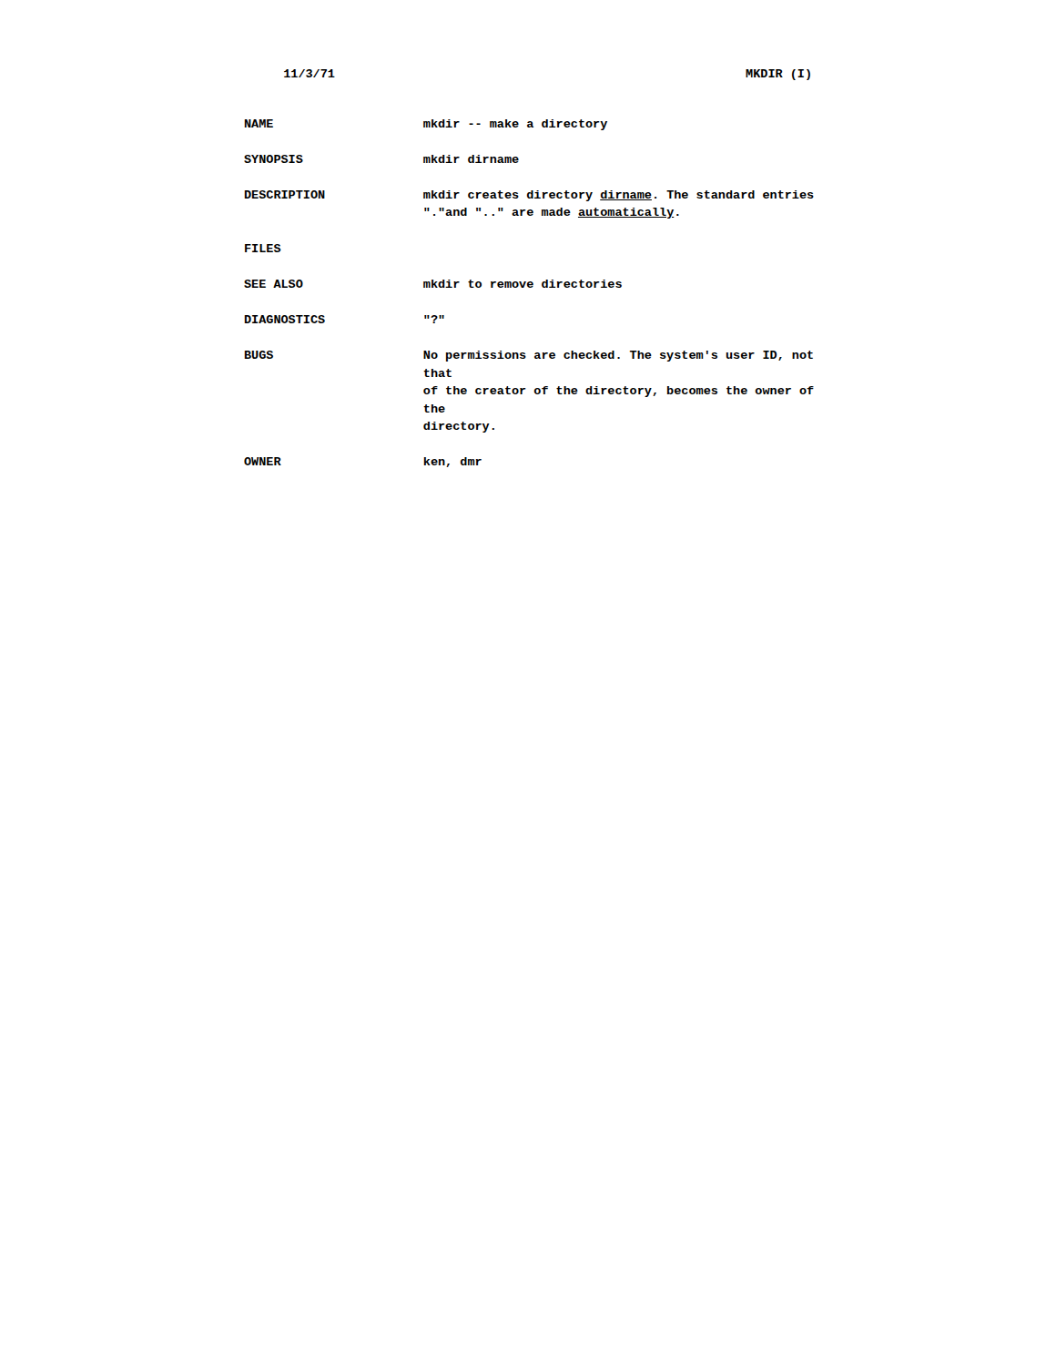11/3/71 MKDIR (I)
NAME
mkdir -- make a directory
SYNOPSIS
mkdir dirname
DESCRIPTION
mkdir creates directory dirname. The standard entries
"."and ".." are made automatically.
FILES
SEE ALSO
mkdir to remove directories
DIAGNOSTICS
"?"
BUGS
No permissions are checked. The system's user ID, not that
of the creator of the directory, becomes the owner of the
directory.
OWNER
ken, dmr